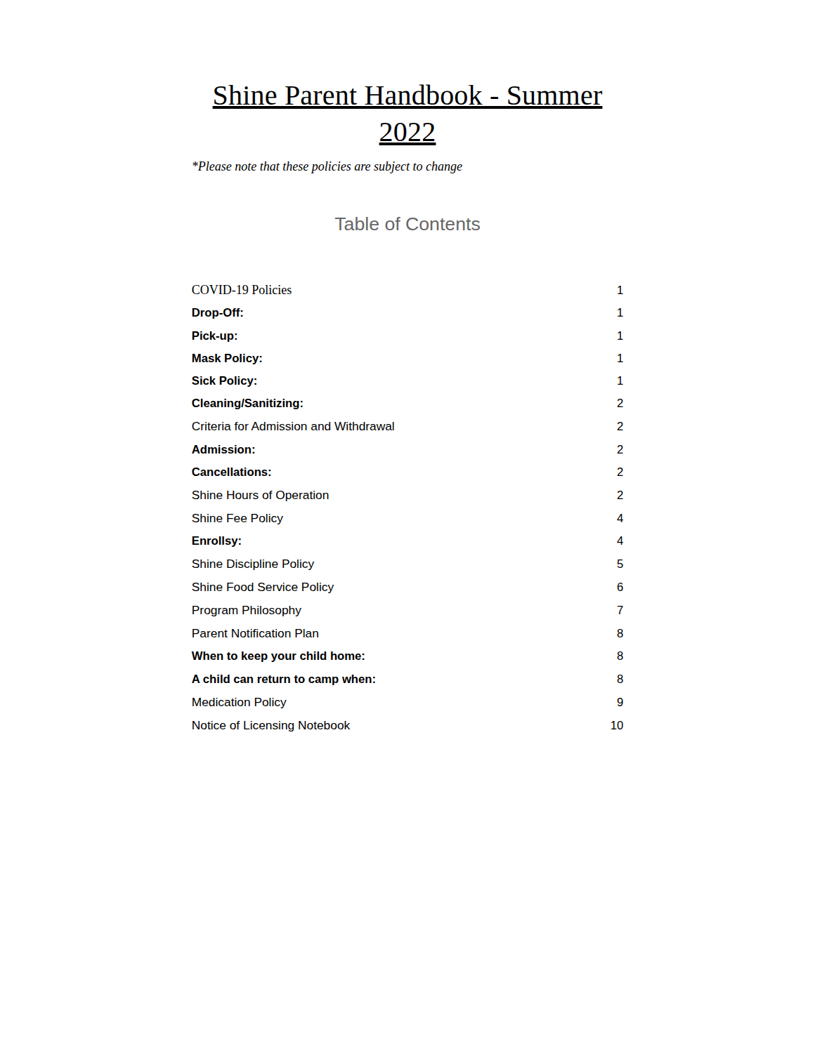Shine Parent Handbook - Summer 2022
*Please note that these policies are subject to change
Table of Contents
| COVID-19 Policies | 1 |
| Drop-Off: | 1 |
| Pick-up: | 1 |
| Mask Policy: | 1 |
| Sick Policy: | 1 |
| Cleaning/Sanitizing: | 2 |
| Criteria for Admission and Withdrawal | 2 |
| Admission: | 2 |
| Cancellations: | 2 |
| Shine Hours of Operation | 2 |
| Shine Fee Policy | 4 |
| Enrollsy: | 4 |
| Shine Discipline Policy | 5 |
| Shine Food Service Policy | 6 |
| Program Philosophy | 7 |
| Parent Notification Plan | 8 |
| When to keep your child home: | 8 |
| A child can return to camp when: | 8 |
| Medication Policy | 9 |
| Notice of Licensing Notebook | 10 |